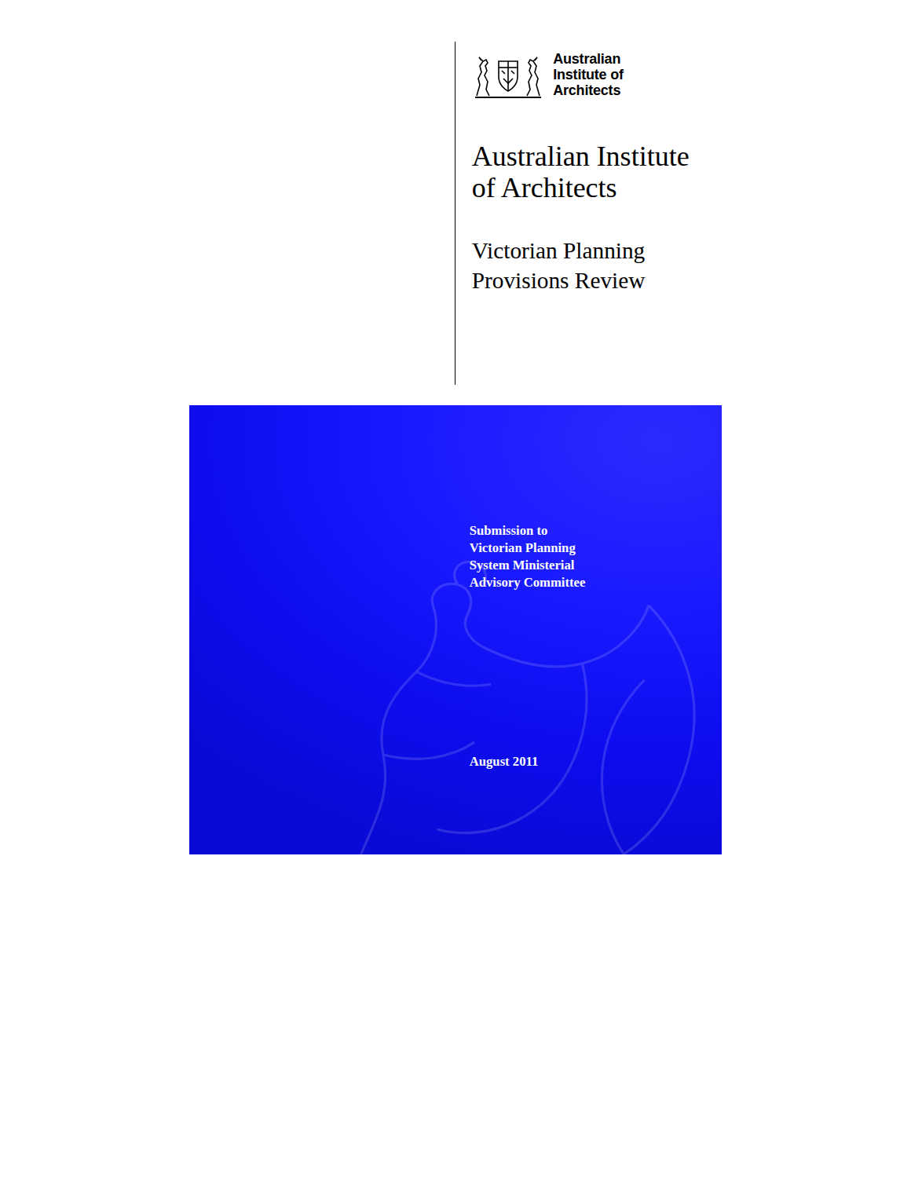Australian
Institute of
Architects
Australian Institute
of Architects
Victorian Planning Provisions Review
Submission to
Victorian Planning
System Ministerial
Advisory Committee
August 2011